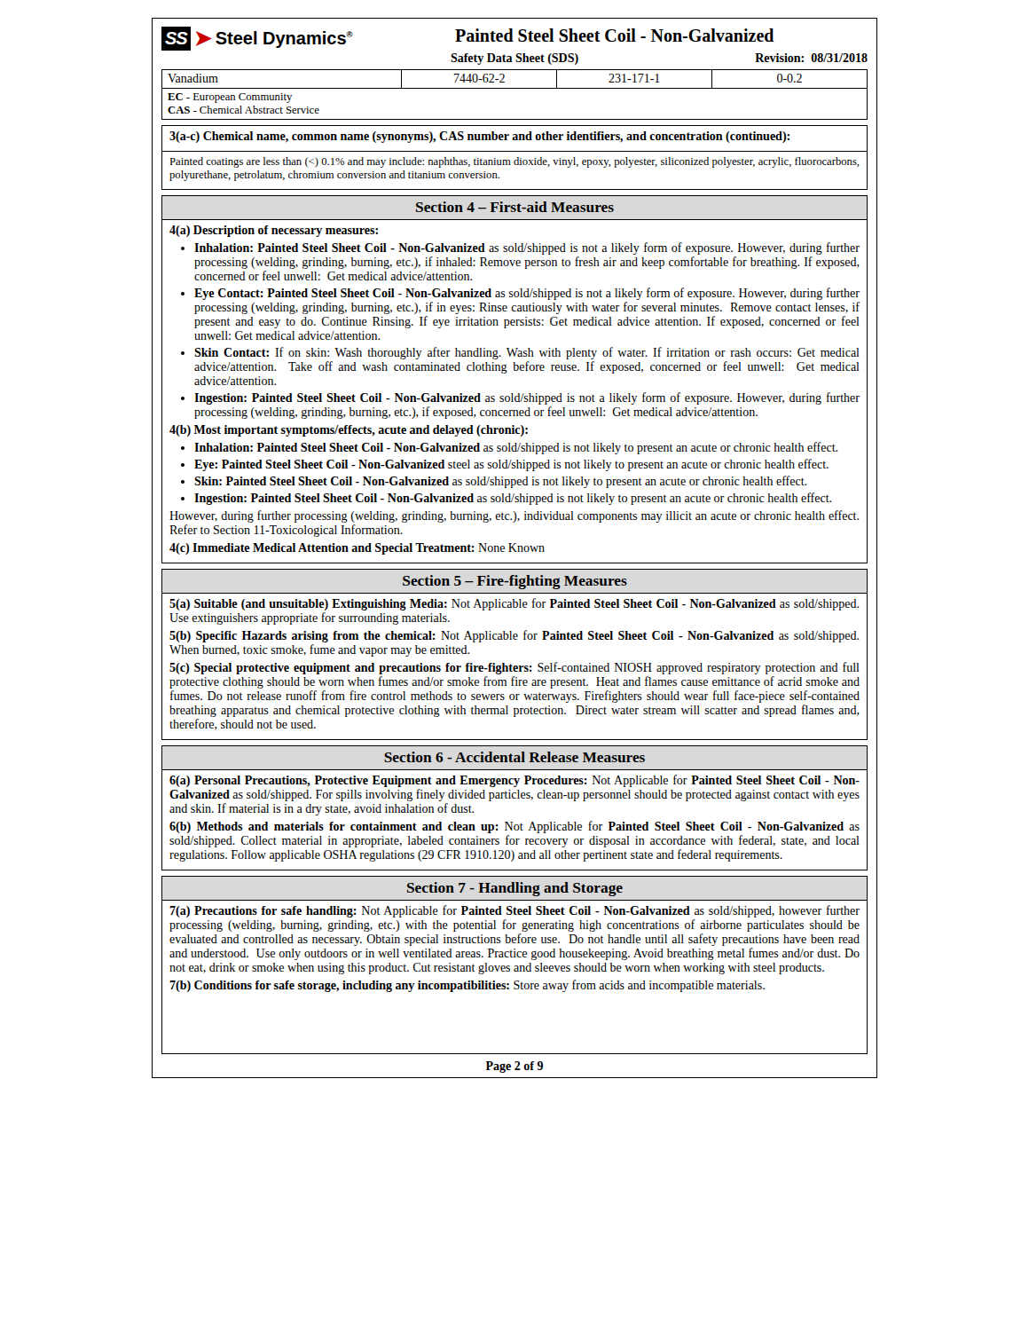SS➤Steel Dynamics®
Painted Steel Sheet Coil - Non-Galvanized
Safety Data Sheet (SDS) Revision: 08/31/2018
| Vanadium | 7440-62-2 | 231-171-1 | 0-0.2 |
EC - European Community
CAS - Chemical Abstract Service
3(a-c) Chemical name, common name (synonyms), CAS number and other identifiers, and concentration (continued):
Painted coatings are less than (<) 0.1% and may include: naphthas, titanium dioxide, vinyl, epoxy, polyester, siliconized polyester, acrylic, fluorocarbons, polyurethane, petrolatum, chromium conversion and titanium conversion.
Section 4 – First-aid Measures
4(a) Description of necessary measures:
Inhalation: Painted Steel Sheet Coil - Non-Galvanized as sold/shipped is not a likely form of exposure. However, during further processing (welding, grinding, burning, etc.), if inhaled: Remove person to fresh air and keep comfortable for breathing. If exposed, concerned or feel unwell: Get medical advice/attention.
Eye Contact: Painted Steel Sheet Coil - Non-Galvanized as sold/shipped is not a likely form of exposure. However, during further processing (welding, grinding, burning, etc.), if in eyes: Rinse cautiously with water for several minutes. Remove contact lenses, if present and easy to do. Continue Rinsing. If eye irritation persists: Get medical advice attention. If exposed, concerned or feel unwell: Get medical advice/attention.
Skin Contact: If on skin: Wash thoroughly after handling. Wash with plenty of water. If irritation or rash occurs: Get medical advice/attention. Take off and wash contaminated clothing before reuse. If exposed, concerned or feel unwell: Get medical advice/attention.
Ingestion: Painted Steel Sheet Coil - Non-Galvanized as sold/shipped is not a likely form of exposure. However, during further processing (welding, grinding, burning, etc.), if exposed, concerned or feel unwell: Get medical advice/attention.
4(b) Most important symptoms/effects, acute and delayed (chronic):
Inhalation: Painted Steel Sheet Coil - Non-Galvanized as sold/shipped is not likely to present an acute or chronic health effect.
Eye: Painted Steel Sheet Coil - Non-Galvanized steel as sold/shipped is not likely to present an acute or chronic health effect.
Skin: Painted Steel Sheet Coil - Non-Galvanized as sold/shipped is not likely to present an acute or chronic health effect.
Ingestion: Painted Steel Sheet Coil - Non-Galvanized as sold/shipped is not likely to present an acute or chronic health effect.
However, during further processing (welding, grinding, burning, etc.), individual components may illicit an acute or chronic health effect. Refer to Section 11-Toxicological Information.
4(c) Immediate Medical Attention and Special Treatment: None Known
Section 5 – Fire-fighting Measures
5(a) Suitable (and unsuitable) Extinguishing Media: Not Applicable for Painted Steel Sheet Coil - Non-Galvanized as sold/shipped. Use extinguishers appropriate for surrounding materials.
5(b) Specific Hazards arising from the chemical: Not Applicable for Painted Steel Sheet Coil - Non-Galvanized as sold/shipped. When burned, toxic smoke, fume and vapor may be emitted.
5(c) Special protective equipment and precautions for fire-fighters: Self-contained NIOSH approved respiratory protection and full protective clothing should be worn when fumes and/or smoke from fire are present. Heat and flames cause emittance of acrid smoke and fumes. Do not release runoff from fire control methods to sewers or waterways. Firefighters should wear full face-piece self-contained breathing apparatus and chemical protective clothing with thermal protection. Direct water stream will scatter and spread flames and, therefore, should not be used.
Section 6 - Accidental Release Measures
6(a) Personal Precautions, Protective Equipment and Emergency Procedures: Not Applicable for Painted Steel Sheet Coil - Non-Galvanized as sold/shipped. For spills involving finely divided particles, clean-up personnel should be protected against contact with eyes and skin. If material is in a dry state, avoid inhalation of dust.
6(b) Methods and materials for containment and clean up: Not Applicable for Painted Steel Sheet Coil - Non-Galvanized as sold/shipped. Collect material in appropriate, labeled containers for recovery or disposal in accordance with federal, state, and local regulations. Follow applicable OSHA regulations (29 CFR 1910.120) and all other pertinent state and federal requirements.
Section 7 - Handling and Storage
7(a) Precautions for safe handling: Not Applicable for Painted Steel Sheet Coil - Non-Galvanized as sold/shipped, however further processing (welding, burning, grinding, etc.) with the potential for generating high concentrations of airborne particulates should be evaluated and controlled as necessary. Obtain special instructions before use. Do not handle until all safety precautions have been read and understood. Use only outdoors or in well ventilated areas. Practice good housekeeping. Avoid breathing metal fumes and/or dust. Do not eat, drink or smoke when using this product. Cut resistant gloves and sleeves should be worn when working with steel products.
7(b) Conditions for safe storage, including any incompatibilities: Store away from acids and incompatible materials.
Page 2 of 9